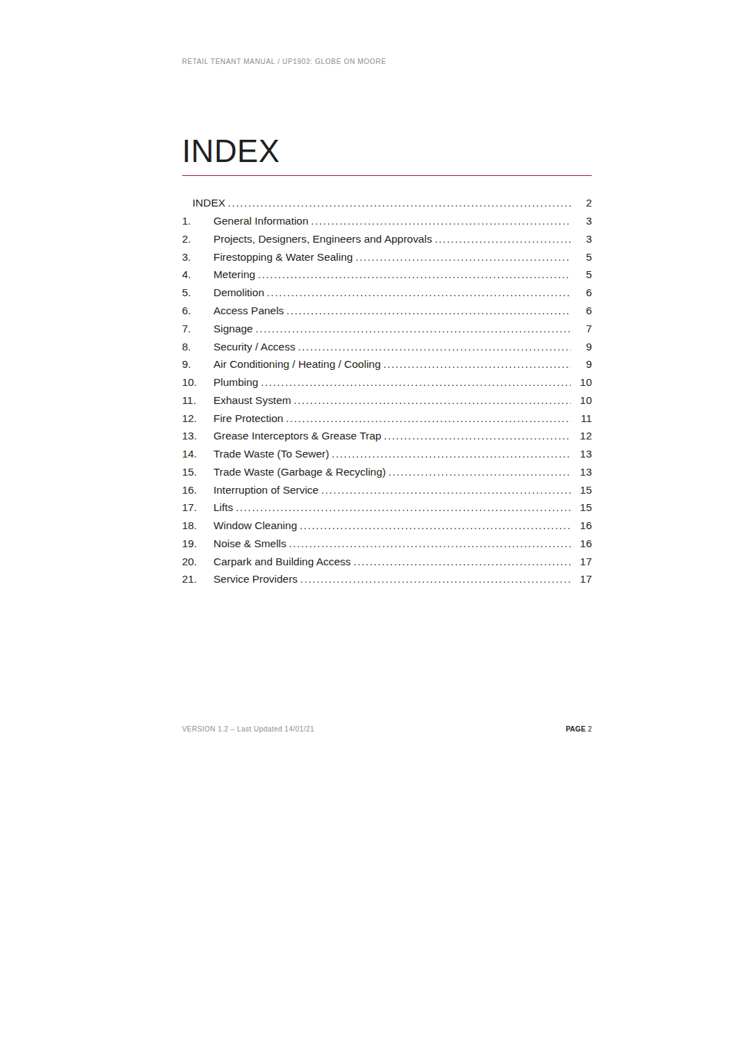Retail Tenant Manual / UP1903: Globe on Moore
INDEX
INDEX .................................................................................................. 2
1. General Information ..................................................................................... 3
2. Projects, Designers, Engineers and Approvals ........................................ 3
3. Firestopping & Water Sealing ..................................................................... 5
4. Metering ..................................................................................................... 5
5. Demolition .................................................................................................. 6
6. Access Panels ............................................................................................ 6
7. Signage ..................................................................................................... 7
8. Security / Access ......................................................................................... 9
9. Air Conditioning / Heating / Cooling ...................................................... 9
10. Plumbing ................................................................................................... 10
11. Exhaust System ....................................................................................... 10
12. Fire Protection .......................................................................................... 11
13. Grease Interceptors & Grease Trap ....................................................... 12
14. Trade Waste (To Sewer) ........................................................................... 13
15. Trade Waste (Garbage & Recycling) ...................................................... 13
16. Interruption of Service ............................................................................. 15
17. Lifts ........................................................................................................... 15
18. Window Cleaning .................................................................................... 16
19. Noise & Smells ......................................................................................... 16
20. Carpark and Building Access .................................................................. 17
21. Service Providers ....................................................................................... 17
VERSION 1.2 – Last Updated 14/01/21 PAGE 2